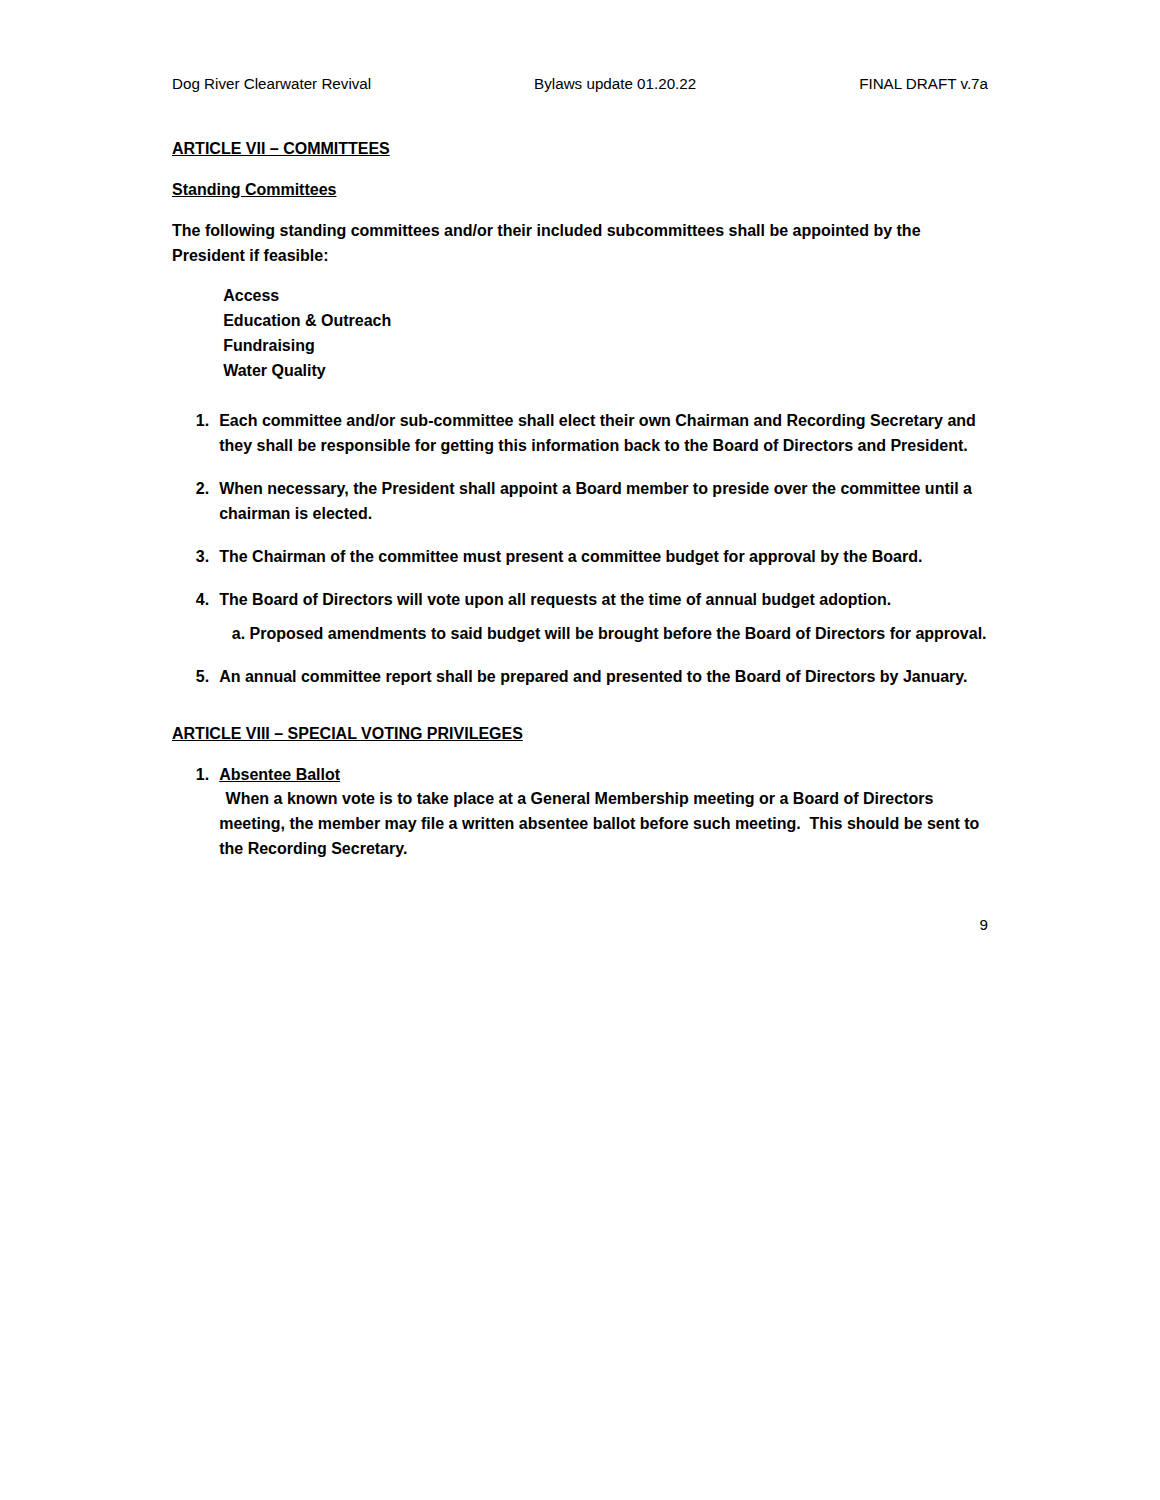Dog River Clearwater Revival
Bylaws update 01.20.22
FINAL DRAFT v.7a
ARTICLE VII – COMMITTEES
Standing Committees
The following standing committees and/or their included subcommittees shall be appointed by the President if feasible:
Access
Education & Outreach
Fundraising
Water Quality
Each committee and/or sub-committee shall elect their own Chairman and Recording Secretary and they shall be responsible for getting this information back to the Board of Directors and President.
When necessary, the President shall appoint a Board member to preside over the committee until a chairman is elected.
The Chairman of the committee must present a committee budget for approval by the Board.
The Board of Directors will vote upon all requests at the time of annual budget adoption.
Proposed amendments to said budget will be brought before the Board of Directors for approval.
An annual committee report shall be prepared and presented to the Board of Directors by January.
ARTICLE VIII – SPECIAL VOTING PRIVILEGES
Absentee Ballot
When a known vote is to take place at a General Membership meeting or a Board of Directors meeting, the member may file a written absentee ballot before such meeting. This should be sent to the Recording Secretary.
9